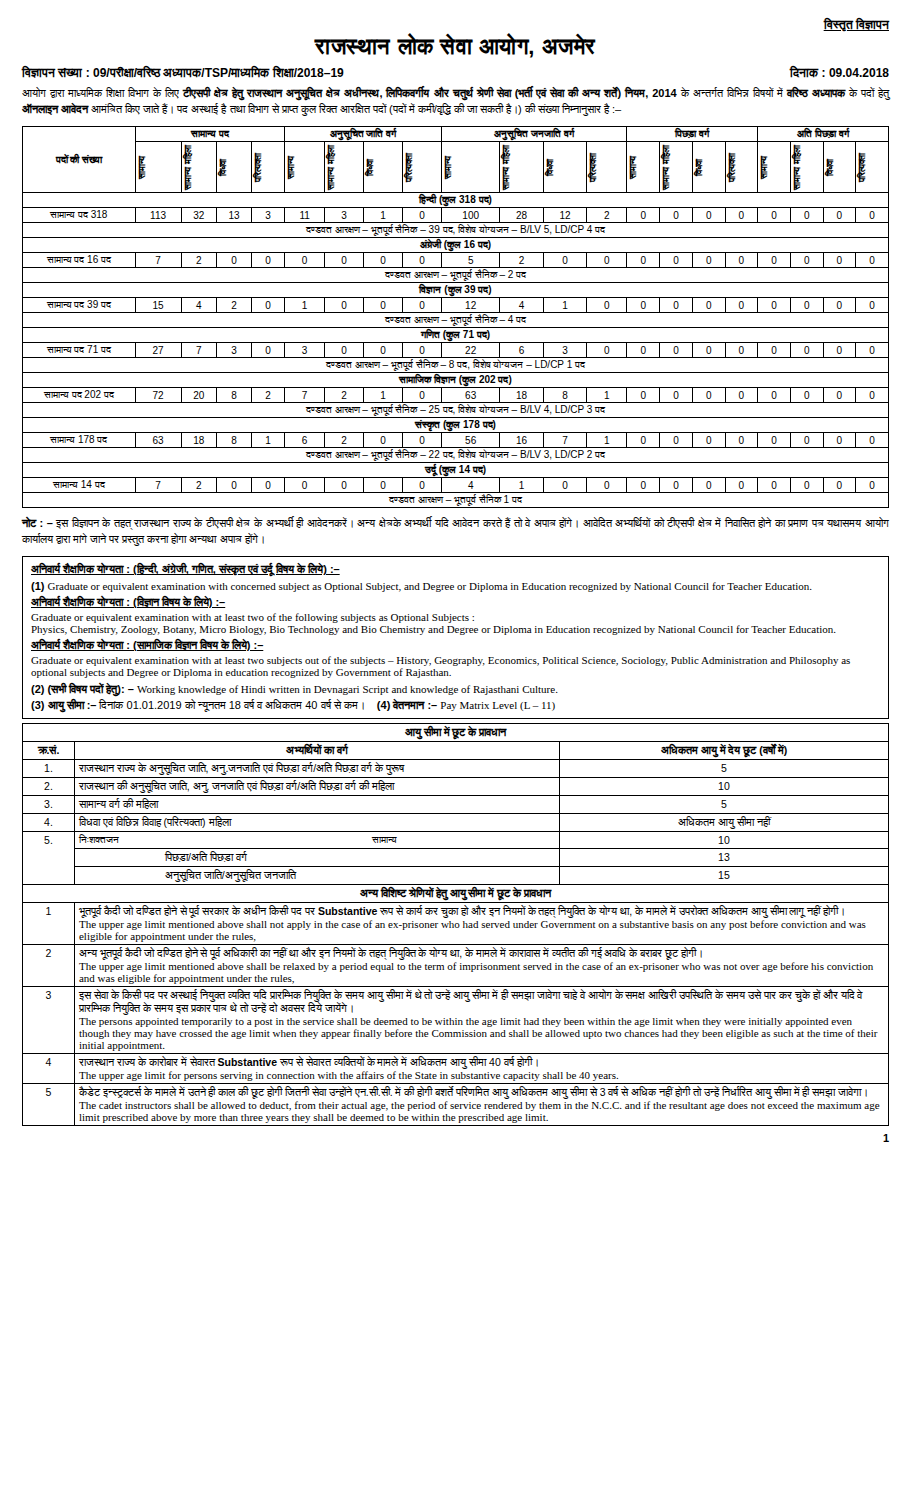विस्तृत विज्ञापन
राजस्थान लोक सेवा आयोग, अजमेर
विज्ञापन संख्या : 09/परीक्षा/वरिष्ठ अध्यापक/TSP/माध्यमिक शिक्षा/2018–19 दिनांक : 09.04.2018
आयोग द्वारा माध्यमिक शिक्षा विभाग के लिए टीएसपी क्षेत्र हेतु राजस्थान अनुसूचित क्षेत्र अधीनस्थ, लिपिकवर्गीय और चतुर्थ श्रेणी सेवा (भर्ती एवं सेवा की अन्य शर्तें) नियम, 2014 के अन्तर्गत विभिन्न विषयों में वरिष्ठ अध्यापक के पदों हेतु ऑनलाइन आवेदन आमंत्रित किए जाते हैं। पद अस्थाई है तथा विभाग से प्राप्त कुल रिक्त आरक्षित पदों (पदों में कमी/वृद्धि की जा सकती है।) की संख्या निम्नानुसार है :–
| पदों की संख्या | सामान्य पद | अनुसूचित जाति वर्ग | अनुसूचित जनजाति वर्ग | पिछड़ा वर्ग | अति पिछड़ा वर्ग |
| --- | --- | --- | --- | --- | --- |
| सामान्य | सामान्य महिला | विधवा | परित्यक्ता | सामान्य | सामान्य महिला | विधवा | परित्यक्ता | सामान्य | सामान्य महिला | विधवा | परित्यक्ता | सामान्य | सामान्य महिला | विधवा | परित्यक्ता | सामान्य | सामान्य महिला | विधवा | परित्यक्ता |
| हिन्दी (कुल 318 पद) |
| सामान्य पद 318 | 113 | 32 | 13 | 3 | 11 | 3 | 1 | 0 | 100 | 28 | 12 | 2 | 0 | 0 | 0 | 0 | 0 | 0 | 0 | 0 |
| दण्डवत आरक्षण – भूतपूर्व सैनिक – 39 पद, विशेष योग्यजन – B/LV 5, LD/CP 4 पद |
| अंग्रेजी (कुल 16 पद) |
| सामान्य पद 16 पद | 7 | 2 | 0 | 0 | 0 | 0 | 0 | 0 | 5 | 2 | 0 | 0 | 0 | 0 | 0 | 0 | 0 | 0 | 0 | 0 |
| दण्डवत आरक्षण – भूतपूर्व सैनिक – 2 पद |
| विज्ञान (कुल 39 पद) |
| सामान्य पद 39 पद | 15 | 4 | 2 | 0 | 1 | 0 | 0 | 0 | 12 | 4 | 1 | 0 | 0 | 0 | 0 | 0 | 0 | 0 | 0 | 0 |
| दण्डवत आरक्षण – भूतपूर्व सैनिक – 4 पद |
| गणित (कुल 71 पद) |
| सामान्य पद 71 पद | 27 | 7 | 3 | 0 | 3 | 0 | 0 | 0 | 22 | 6 | 3 | 0 | 0 | 0 | 0 | 0 | 0 | 0 | 0 | 0 |
| दण्डवत आरक्षण – भूतपूर्व सैनिक – 8 पद, विशेष योग्यजन – LD/CP 1 पद |
| सामाजिक विज्ञान (कुल 202 पद) |
| सामान्य पद 202 पद | 72 | 20 | 8 | 2 | 7 | 2 | 1 | 0 | 63 | 18 | 8 | 1 | 0 | 0 | 0 | 0 | 0 | 0 | 0 | 0 |
| दण्डवत आरक्षण – भूतपूर्व सैनिक – 25 पद, विशेष योग्यजन – B/LV 4, LD/CP 3 पद |
| संस्कृत (कुल 178 पद) |
| सामान्य 178 पद | 63 | 18 | 8 | 1 | 6 | 2 | 0 | 0 | 56 | 16 | 7 | 1 | 0 | 0 | 0 | 0 | 0 | 0 | 0 | 0 |
| दण्डवत आरक्षण – भूतपूर्व सैनिक – 22 पद, विशेष योग्यजन – B/LV 3, LD/CP 2 पद |
| उर्दू (कुल 14 पद) |
| सामान्य 14 पद | 7 | 2 | 0 | 0 | 0 | 0 | 0 | 0 | 4 | 1 | 0 | 0 | 0 | 0 | 0 | 0 | 0 | 0 | 0 | 0 |
| दण्डवत आरक्षण – भूतपूर्व सैनिक 1 पद |
नोट : – इस विज्ञापन के तहत् राजस्थान राज्य के टीएसपी क्षेत्र के अभ्यर्थी ही आवेदनकरें। अन्य क्षेत्रके अभ्यर्थी यदि आवेदन करते हैं तो वे अपात्र होंगे। आवेदित अभ्यर्थियों को टीएसपी क्षेत्र में निवासित होने का प्रमाण पत्र यथासमय आयोग कार्यालय द्वारा मांगे जाने पर प्रस्तुत करना होगा अन्यथा अपात्र होंगे।
अनिवार्य शैक्षणिक योग्यता : (हिन्दी, अंग्रेजी, गणित, संस्कृत एवं उर्दू विषय के लिये) :–
(1) Graduate or equivalent examination with concerned subject as Optional Subject, and Degree or Diploma in Education recognized by National Council for Teacher Education.
अनिवार्य शैक्षणिक योग्यता : (विज्ञान विषय के लिये) :–
Graduate or equivalent examination with at least two of the following subjects as Optional Subjects :
Physics, Chemistry, Zoology, Botany, Micro Biology, Bio Technology and Bio Chemistry and Degree or Diploma in Education recognized by National Council for Teacher Education.
अनिवार्य शैक्षणिक योग्यता : (सामाजिक विज्ञान विषय के लिये) :–
Graduate or equivalent examination with at least two subjects out of the subjects – History, Geography, Economics, Political Science, Sociology, Public Administration and Philosophy as optional subjects and Degree or Diploma in education recognized by Government of Rajasthan.
(2) (सभी विषय पदों हेतु): – Working knowledge of Hindi written in Devnagari Script and knowledge of Rajasthani Culture.
(3) आयु सीमा :– दिनांक 01.01.2019 को न्यूनतम 18 वर्ष व अधिकतम 40 वर्ष से कम। (4) वेतनमान :– Pay Matrix Level (L – 11)
| आयु सीमा में छूट के प्रावधान |
| --- |
| क्र.सं. | अभ्यर्थियों का वर्ग | अधिकतम आयु में देय छूट (वर्षों में) |
| 1. | राजस्थान राज्य के अनुसूचित जाति, अनु.जनजाति एवं पिछड़ा वर्ग/अति पिछड़ा वर्ग के पुरूष | 5 |
| 2. | राजस्थान की अनुसूचित जाति, अनु. जनजाति एवं पिछड़ा वर्ग/अति पिछड़ा वर्ग की महिला | 10 |
| 3. | सामान्य वर्ग की महिला | 5 |
| 4. | विधवा एवं विछिन्न विवाह (परित्यक्ता) महिला | अधिकतम आयु सीमा नहीं |
| 5. | / निःशक्तजन / सामान्य / | 10 |
| पिछड़ा/अति पिछड़ा वर्ग | 13 |
| अनुसूचित जाति/अनुसूचित जनजाति | 15 |
| अन्य विशिष्ट श्रेणियों हेतु आयु सीमा में छूट के प्रावधान |
| 1 | भूतपूर्व कैदी जो दण्डित होने से पूर्व सरकार के अधीन किसी पद पर Substantive रूप से कार्य कर चुका हो और इन नियमों के तहत् नियुक्ति के योग्य था, के मामले में उपरोक्त अधिकतम आयु सीमा लागू नहीं होगी। The upper age limit mentioned above shall not apply in the case of an ex-prisoner who had served under Government on a substantive basis on any post before conviction and was eligible for appointment under the rules, |
| 2 | अन्य भूतपूर्व कैदी जो दण्डित होने से पूर्व अधिकारी का नहीं था और इन नियमों के तहत् नियुक्ति के योग्य था, के मामले में कारावास में व्यतीत की गई अवधि के बराबर छूट होगी। The upper age limit mentioned above shall be relaxed by a period equal to the term of imprisonment served in the case of an ex-prisoner who was not over age before his conviction and was eligible for appointment under the rules, |
| 3 | इस सेवा के किसी पद पर अस्थाई नियुक्त व्यक्ति यदि प्रारम्भिक नियुक्ति के समय आयु सीमा में थे तो उन्हें आयु सीमा में ही समझा जावेगा चाहे वे आयोग के समक्ष आखिरी उपस्थिति के समय उसे पार कर चुके हों और यदि वे प्रारम्भिक नियुक्ति के समय इस प्रकार पात्र थे तो उन्हें दो अवसर दिये जायेंगे। The persons appointed temporarily to a post in the service shall be deemed to be within the age limit had they been within the age limit when they were initially appointed even though they may have crossed the age limit when they appear finally before the Commission and shall be allowed upto two chances had they been eligible as such at the time of their initial appointment. |
| 4 | राजस्थान राज्य के कारोबार में सेवारत Substantive रूप से सेवारत व्यक्तियों के मामले में अधिकतम आयु सीमा 40 वर्ष होगी। The upper age limit for persons serving in connection with the affairs of the State in substantive capacity shall be 40 years. |
| 5 | कैडेट इन्स्ट्रक्टर्स के मामले में उतने ही काल की छूट होगी जितनी सेवा उन्होंने एन.सी.सी. में की होगी बशर्ते परिणमित आयु अधिकतम आयु सीमा से 3 वर्ष से अधिक नहीं होगी तो उन्हें निर्धारित आयु सीमा में ही समझा जावेगा। The cadet instructors shall be allowed to deduct, from their actual age, the period of service rendered by them in the N.C.C. and if the resultant age does not exceed the maximum age limit prescribed above by more than three years they shall be deemed to be within the prescribed age limit. |
1